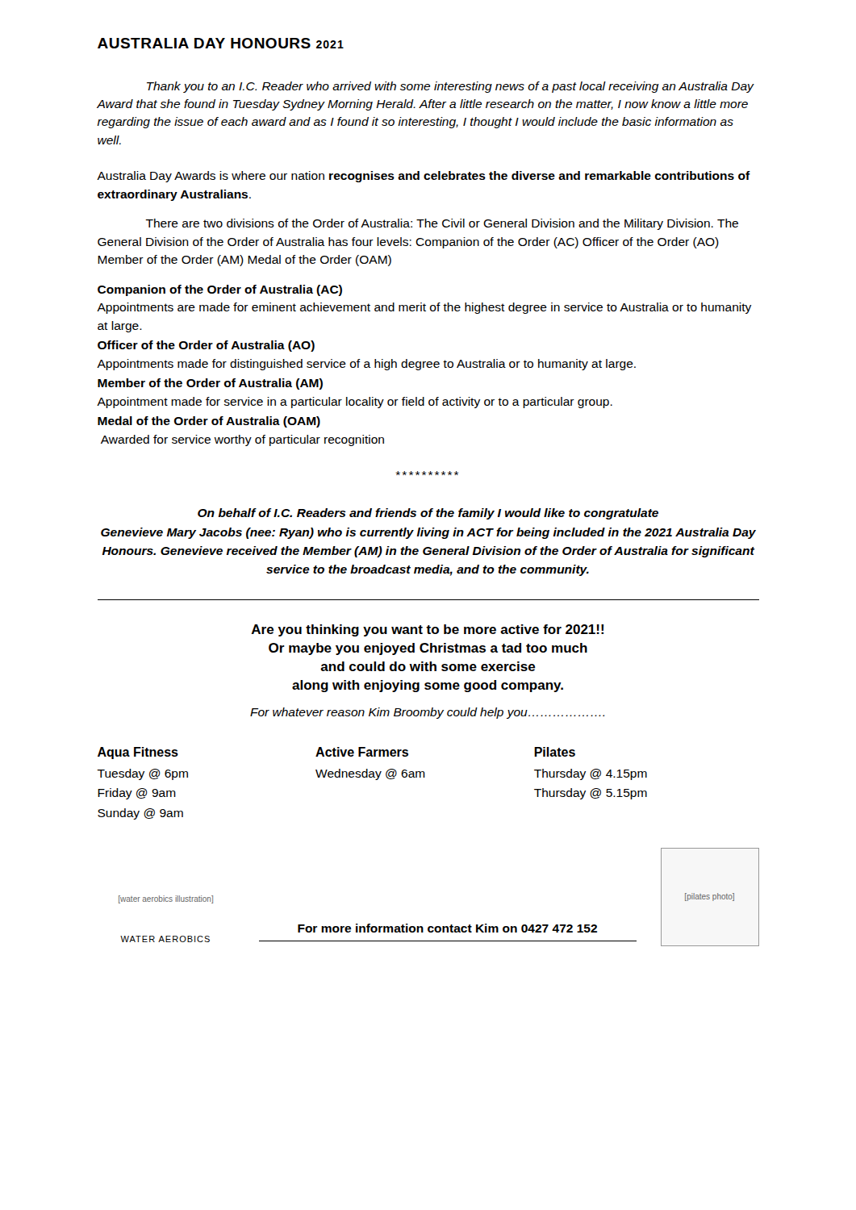AUSTRALIA DAY HONOURS 2021
Thank you to an I.C. Reader who arrived with some interesting news of a past local receiving an Australia Day Award that she found in Tuesday Sydney Morning Herald. After a little research on the matter, I now know a little more regarding the issue of each award and as I found it so interesting, I thought I would include the basic information as well.
Australia Day Awards is where our nation recognises and celebrates the diverse and remarkable contributions of extraordinary Australians.
There are two divisions of the Order of Australia: The Civil or General Division and the Military Division. The General Division of the Order of Australia has four levels: Companion of the Order (AC) Officer of the Order (AO) Member of the Order (AM) Medal of the Order (OAM)
Companion of the Order of Australia (AC)
Appointments are made for eminent achievement and merit of the highest degree in service to Australia or to humanity at large.
Officer of the Order of Australia (AO)
Appointments made for distinguished service of a high degree to Australia or to humanity at large.
Member of the Order of Australia (AM)
Appointment made for service in a particular locality or field of activity or to a particular group.
Medal of the Order of Australia (OAM)
Awarded for service worthy of particular recognition
**********
On behalf of I.C. Readers and friends of the family I would like to congratulate
Genevieve Mary Jacobs (nee: Ryan) who is currently living in ACT for being included in the 2021 Australia Day Honours. Genevieve received the Member (AM) in the General Division of the Order of Australia for significant service to the broadcast media, and to the community.
Are you thinking you want to be more active for 2021!!
Or maybe you enjoyed Christmas a tad too much
and could do with some exercise
along with enjoying some good company.
For whatever reason Kim Broomby could help you……………….
| Aqua Fitness | Active Farmers | Pilates |
| --- | --- | --- |
| Tuesday @ 6pm | Wednesday @ 6am | Thursday @ 4.15pm |
| Friday @ 9am | | Thursday @ 5.15pm |
| Sunday @ 9am | | |
[water aerobics illustration]
WATER AEROBICS
For more information contact Kim on 0427 472 152
[pilates photo]